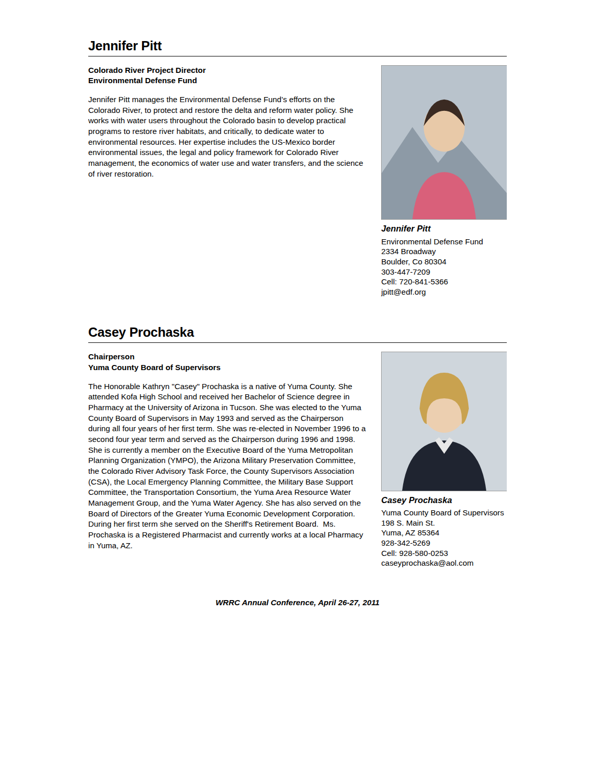Jennifer Pitt
Jennifer Pitt Environmental Defense Fund
2334 Broadway
Boulder, Co 80304
303-447-7209
Cell: 720-841-5366
jpitt@edf.org
Colorado River Project Director
Environmental Defense Fund
Jennifer Pitt manages the Environmental Defense Fund’s efforts on the Colorado River, to protect and restore the delta and reform water policy. She works with water users throughout the Colorado basin to develop practical programs to restore river habitats, and critically, to dedicate water to environmental resources. Her expertise includes the US-Mexico border environmental issues, the legal and policy framework for Colorado River management, the economics of water use and water transfers, and the science of river restoration.
Casey Prochaska
Casey Prochaska Yuma County Board of Supervisors
198 S. Main St.
Yuma, AZ 85364
928-342-5269
Cell: 928-580-0253
caseyprochaska@aol.com
Chairperson
Yuma County Board of Supervisors
The Honorable Kathryn "Casey" Prochaska is a native of Yuma County. She attended Kofa High School and received her Bachelor of Science degree in Pharmacy at the University of Arizona in Tucson. She was elected to the Yuma County Board of Supervisors in May 1993 and served as the Chairperson during all four years of her first term. She was re-elected in November 1996 to a second four year term and served as the Chairperson during 1996 and 1998. She is currently a member on the Executive Board of the Yuma Metropolitan Planning Organization (YMPO), the Arizona Military Preservation Committee, the Colorado River Advisory Task Force, the County Supervisors Association (CSA), the Local Emergency Planning Committee, the Military Base Support Committee, the Transportation Consortium, the Yuma Area Resource Water Management Group, and the Yuma Water Agency. She has also served on the Board of Directors of the Greater Yuma Economic Development Corporation. During her first term she served on the Sheriff's Retirement Board. Ms. Prochaska is a Registered Pharmacist and currently works at a local Pharmacy in Yuma, AZ.
WRRC Annual Conference, April 26-27, 2011